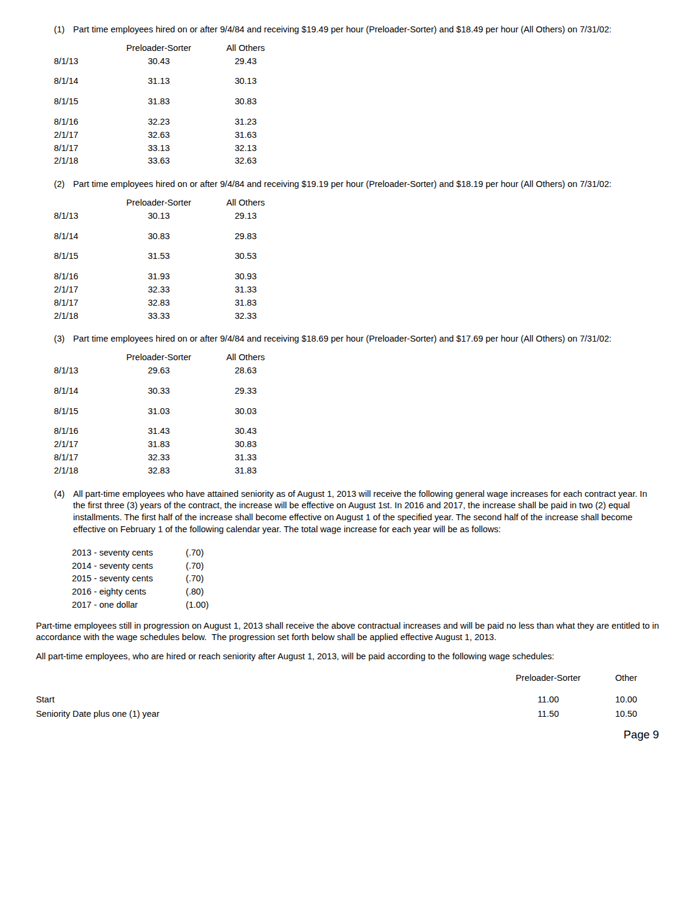(1)
Part time employees hired on or after 9/4/84 and receiving $19.49 per hour (Preloader-Sorter) and $18.49 per hour (All Others) on 7/31/02:
| | Preloader-Sorter | All Others |
| --- | --- | --- |
| 8/1/13 | 30.43 | 29.43 |
| 8/1/14 | 31.13 | 30.13 |
| 8/1/15 | 31.83 | 30.83 |
| 8/1/16 | 32.23 | 31.23 |
| 2/1/17 | 32.63 | 31.63 |
| 8/1/17 | 33.13 | 32.13 |
| 2/1/18 | 33.63 | 32.63 |
(2)
Part time employees hired on or after 9/4/84 and receiving $19.19 per hour (Preloader-Sorter) and $18.19 per hour (All Others) on 7/31/02:
| | Preloader-Sorter | All Others |
| --- | --- | --- |
| 8/1/13 | 30.13 | 29.13 |
| 8/1/14 | 30.83 | 29.83 |
| 8/1/15 | 31.53 | 30.53 |
| 8/1/16 | 31.93 | 30.93 |
| 2/1/17 | 32.33 | 31.33 |
| 8/1/17 | 32.83 | 31.83 |
| 2/1/18 | 33.33 | 32.33 |
(3)
Part time employees hired on or after 9/4/84 and receiving $18.69 per hour (Preloader-Sorter) and $17.69 per hour (All Others) on 7/31/02:
| | Preloader-Sorter | All Others |
| --- | --- | --- |
| 8/1/13 | 29.63 | 28.63 |
| 8/1/14 | 30.33 | 29.33 |
| 8/1/15 | 31.03 | 30.03 |
| 8/1/16 | 31.43 | 30.43 |
| 2/1/17 | 31.83 | 30.83 |
| 8/1/17 | 32.33 | 31.33 |
| 2/1/18 | 32.83 | 31.83 |
(4)
All part-time employees who have attained seniority as of August 1, 2013 will receive the following general wage increases for each contract year. In the first three (3) years of the contract, the increase will be effective on August 1st. In 2016 and 2017, the increase shall be paid in two (2) equal installments. The first half of the increase shall become effective on August 1 of the specified year. The second half of the increase shall become effective on February 1 of the following calendar year. The total wage increase for each year will be as follows:
| 2013 - seventy cents | (.70) |
| 2014 - seventy cents | (.70) |
| 2015 - seventy cents | (.70) |
| 2016 - eighty cents | (.80) |
| 2017 - one dollar | (1.00) |
Part-time employees still in progression on August 1, 2013 shall receive the above contractual increases and will be paid no less than what they are entitled to in accordance with the wage schedules below. The progression set forth below shall be applied effective August 1, 2013.
All part-time employees, who are hired or reach seniority after August 1, 2013, will be paid according to the following wage schedules:
| | Preloader-Sorter | Other |
| --- | --- | --- |
| Start | 11.00 | 10.00 |
| Seniority Date plus one (1) year | 11.50 | 10.50 |
Page 9